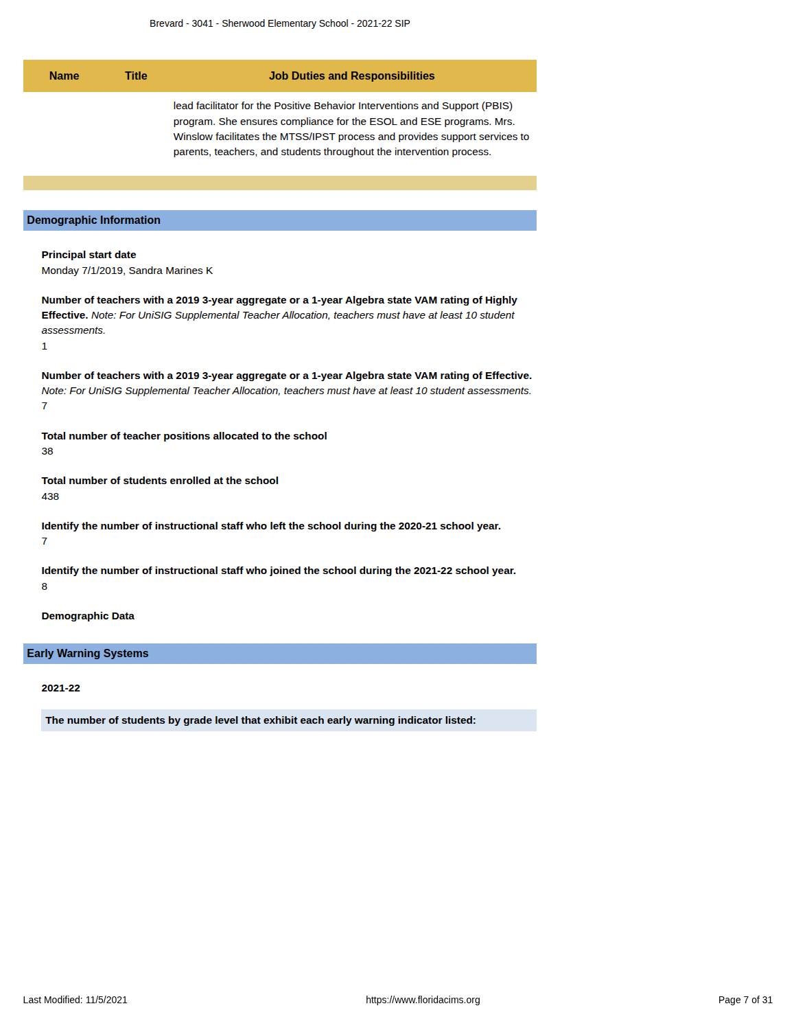Brevard - 3041 - Sherwood Elementary School - 2021-22 SIP
| Name | Title | Job Duties and Responsibilities |
| --- | --- | --- |
| | | lead facilitator for the Positive Behavior Interventions and Support (PBIS) program. She ensures compliance for the ESOL and ESE programs. Mrs. Winslow facilitates the MTSS/IPST process and provides support services to parents, teachers, and students throughout the intervention process. |
Demographic Information
Principal start date Monday 7/1/2019, Sandra Marines K
Number of teachers with a 2019 3-year aggregate or a 1-year Algebra state VAM rating of Highly Effective. Note: For UniSIG Supplemental Teacher Allocation, teachers must have at least 10 student assessments. 1
Number of teachers with a 2019 3-year aggregate or a 1-year Algebra state VAM rating of Effective. Note: For UniSIG Supplemental Teacher Allocation, teachers must have at least 10 student assessments. 7
Total number of teacher positions allocated to the school 38
Total number of students enrolled at the school 438
Identify the number of instructional staff who left the school during the 2020-21 school year. 7
Identify the number of instructional staff who joined the school during the 2021-22 school year. 8
Demographic Data
Early Warning Systems
2021-22
The number of students by grade level that exhibit each early warning indicator listed:
Last Modified: 11/5/2021 https://www.floridacims.org Page 7 of 31